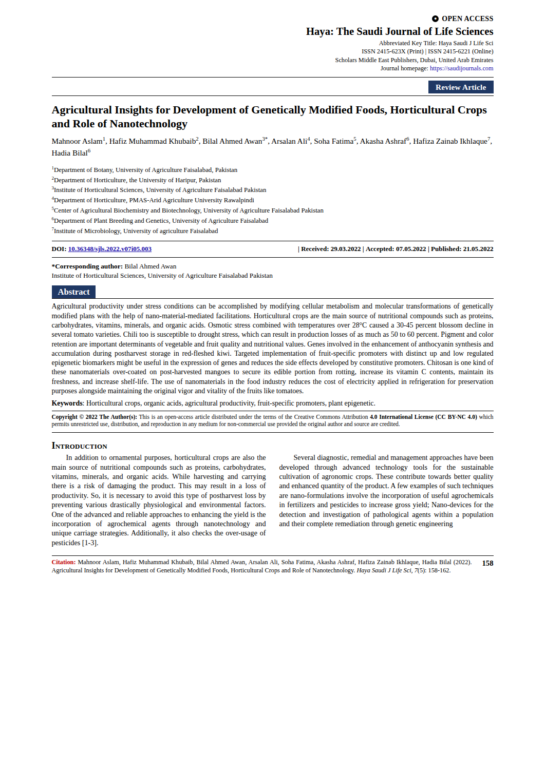● OPEN ACCESS
Haya: The Saudi Journal of Life Sciences
Abbreviated Key Title: Haya Saudi J Life Sci
ISSN 2415-623X (Print) | ISSN 2415-6221 (Online)
Scholars Middle East Publishers, Dubai, United Arab Emirates
Journal homepage: https://saudijournals.com
Review Article
Agricultural Insights for Development of Genetically Modified Foods, Horticultural Crops and Role of Nanotechnology
Mahnoor Aslam1, Hafiz Muhammad Khubaib2, Bilal Ahmed Awan3*, Arsalan Ali4, Soha Fatima5, Akasha Ashraf6, Hafiza Zainab Ikhlaque7, Hadia Bilal6
1Department of Botany, University of Agriculture Faisalabad, Pakistan
2Department of Horticulture, the University of Haripur, Pakistan
3Institute of Horticultural Sciences, University of Agriculture Faisalabad Pakistan
4Department of Horticulture, PMAS-Arid Agriculture University Rawalpindi
5Center of Agricultural Biochemistry and Biotechnology, University of Agriculture Faisalabad Pakistan
6Department of Plant Breeding and Genetics, University of Agriculture Faisalabad
7Institute of Microbiology, University of agriculture Faisalabad
DOI: 10.36348/sjls.2022.v07i05.003 | Received: 29.03.2022 | Accepted: 07.05.2022 | Published: 21.05.2022
*Corresponding author: Bilal Ahmed Awan
Institute of Horticultural Sciences, University of Agriculture Faisalabad Pakistan
Abstract
Agricultural productivity under stress conditions can be accomplished by modifying cellular metabolism and molecular transformations of genetically modified plans with the help of nano-material-mediated facilitations. Horticultural crops are the main source of nutritional compounds such as proteins, carbohydrates, vitamins, minerals, and organic acids. Osmotic stress combined with temperatures over 28°C caused a 30-45 percent blossom decline in several tomato varieties. Chili too is susceptible to drought stress, which can result in production losses of as much as 50 to 60 percent. Pigment and color retention are important determinants of vegetable and fruit quality and nutritional values. Genes involved in the enhancement of anthocyanin synthesis and accumulation during postharvest storage in red-fleshed kiwi. Targeted implementation of fruit-specific promoters with distinct up and low regulated epigenetic biomarkers might be useful in the expression of genes and reduces the side effects developed by constitutive promoters. Chitosan is one kind of these nanomaterials over-coated on post-harvested mangoes to secure its edible portion from rotting, increase its vitamin C contents, maintain its freshness, and increase shelf-life. The use of nanomaterials in the food industry reduces the cost of electricity applied in refrigeration for preservation purposes alongside maintaining the original vigor and vitality of the fruits like tomatoes.
Keywords: Horticultural crops, organic acids, agricultural productivity, fruit-specific promoters, plant epigenetic.
Copyright © 2022 The Author(s): This is an open-access article distributed under the terms of the Creative Commons Attribution 4.0 International License (CC BY-NC 4.0) which permits unrestricted use, distribution, and reproduction in any medium for non-commercial use provided the original author and source are credited.
Introduction
In addition to ornamental purposes, horticultural crops are also the main source of nutritional compounds such as proteins, carbohydrates, vitamins, minerals, and organic acids. While harvesting and carrying there is a risk of damaging the product. This may result in a loss of productivity. So, it is necessary to avoid this type of postharvest loss by preventing various drastically physiological and environmental factors. One of the advanced and reliable approaches to enhancing the yield is the incorporation of agrochemical agents through nanotechnology and unique carriage strategies. Additionally, it also checks the over-usage of pesticides [1-3].
Several diagnostic, remedial and management approaches have been developed through advanced technology tools for the sustainable cultivation of agronomic crops. These contribute towards better quality and enhanced quantity of the product. A few examples of such techniques are nano-formulations involve the incorporation of useful agrochemicals in fertilizers and pesticides to increase gross yield; Nano-devices for the detection and investigation of pathological agents within a population and their complete remediation through genetic engineering
Citation: Mahnoor Aslam, Hafiz Muhammad Khubaib, Bilal Ahmed Awan, Arsalan Ali, Soha Fatima, Akasha Ashraf, Hafiza Zainab Ikhlaque, Hadia Bilal (2022). Agricultural Insights for Development of Genetically Modified Foods, Horticultural Crops and Role of Nanotechnology. Haya Saudi J Life Sci, 7(5): 158-162.
158